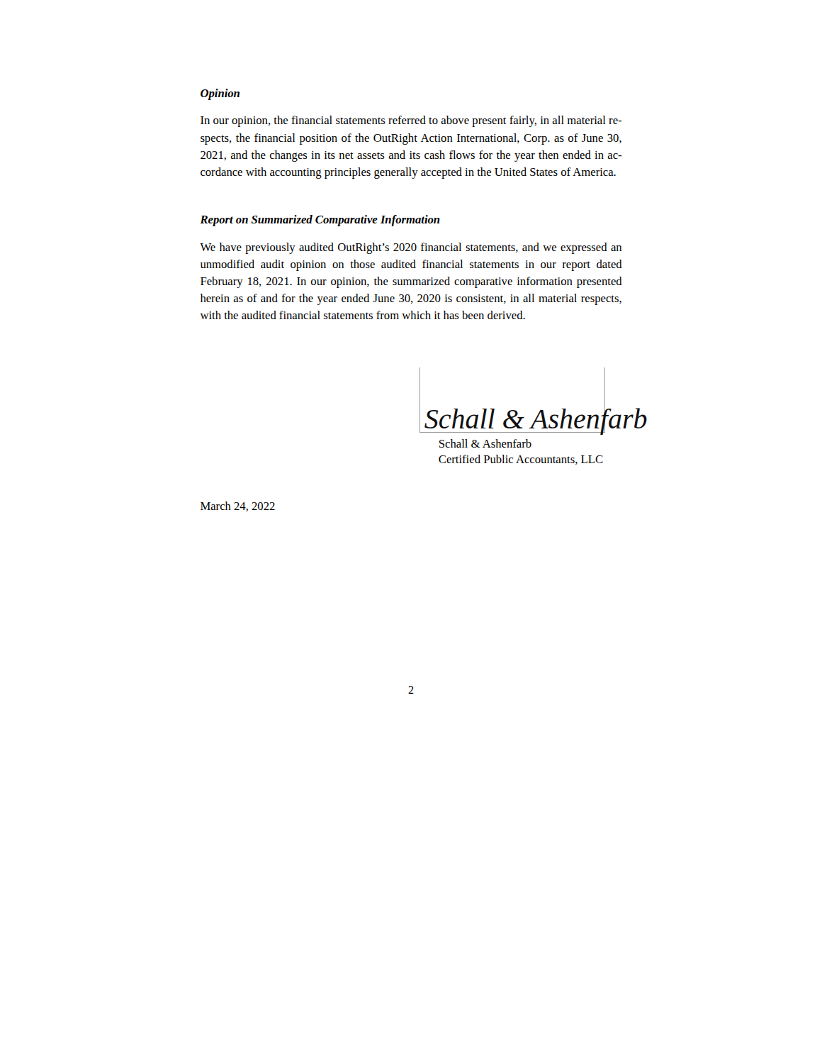Opinion
In our opinion, the financial statements referred to above present fairly, in all material respects, the financial position of the OutRight Action International, Corp. as of June 30, 2021, and the changes in its net assets and its cash flows for the year then ended in accordance with accounting principles generally accepted in the United States of America.
Report on Summarized Comparative Information
We have previously audited OutRight’s 2020 financial statements, and we expressed an unmodified audit opinion on those audited financial statements in our report dated February 18, 2021. In our opinion, the summarized comparative information presented herein as of and for the year ended June 30, 2020 is consistent, in all material respects, with the audited financial statements from which it has been derived.
Schall & Ashenfarb
Schall & Ashenfarb
Certified Public Accountants, LLC
March 24, 2022
2